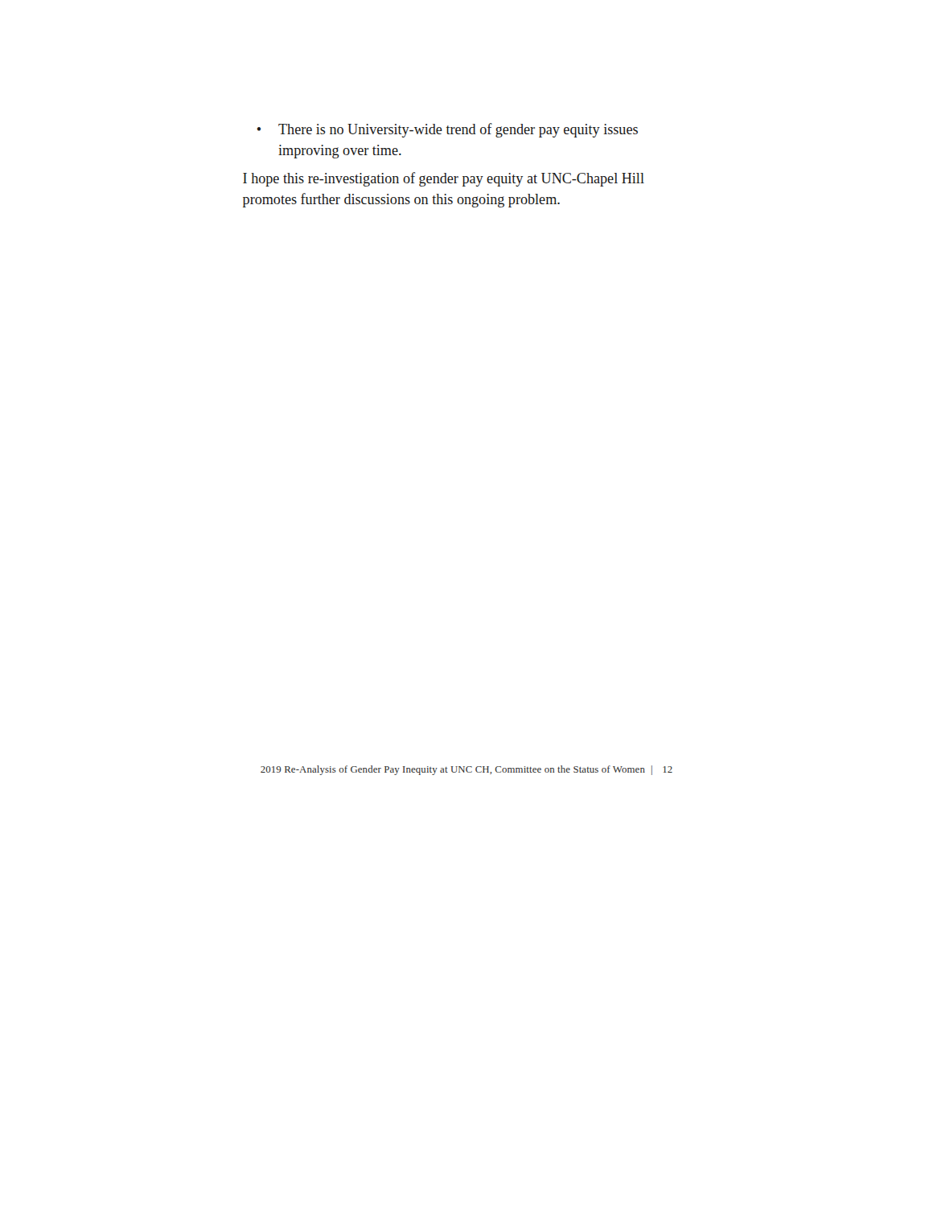There is no University-wide trend of gender pay equity issues improving over time.
I hope this re-investigation of gender pay equity at UNC-Chapel Hill promotes further discussions on this ongoing problem.
2019 Re-Analysis of Gender Pay Inequity at UNC CH, Committee on the Status of Women|12